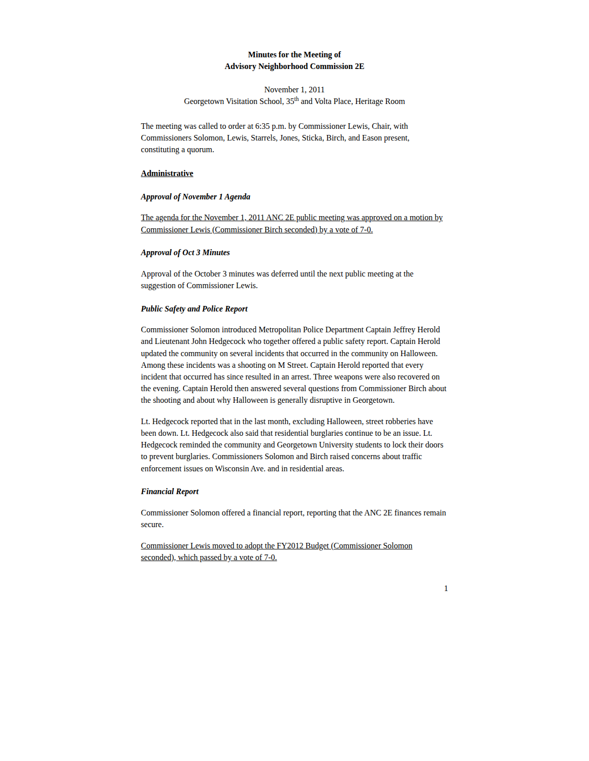Minutes for the Meeting of
Advisory Neighborhood Commission 2E
November 1, 2011
Georgetown Visitation School, 35th and Volta Place, Heritage Room
The meeting was called to order at 6:35 p.m. by Commissioner Lewis, Chair, with Commissioners Solomon, Lewis, Starrels, Jones, Sticka, Birch, and Eason present, constituting a quorum.
Administrative
Approval of November 1 Agenda
The agenda for the November 1, 2011 ANC 2E public meeting was approved on a motion by Commissioner Lewis (Commissioner Birch seconded) by a vote of 7-0.
Approval of Oct 3 Minutes
Approval of the October 3 minutes was deferred until the next public meeting at the suggestion of Commissioner Lewis.
Public Safety and Police Report
Commissioner Solomon introduced Metropolitan Police Department Captain Jeffrey Herold and Lieutenant John Hedgecock who together offered a public safety report. Captain Herold updated the community on several incidents that occurred in the community on Halloween. Among these incidents was a shooting on M Street. Captain Herold reported that every incident that occurred has since resulted in an arrest. Three weapons were also recovered on the evening. Captain Herold then answered several questions from Commissioner Birch about the shooting and about why Halloween is generally disruptive in Georgetown.
Lt. Hedgecock reported that in the last month, excluding Halloween, street robberies have been down. Lt. Hedgecock also said that residential burglaries continue to be an issue. Lt. Hedgecock reminded the community and Georgetown University students to lock their doors to prevent burglaries. Commissioners Solomon and Birch raised concerns about traffic enforcement issues on Wisconsin Ave. and in residential areas.
Financial Report
Commissioner Solomon offered a financial report, reporting that the ANC 2E finances remain secure.
Commissioner Lewis moved to adopt the FY2012 Budget (Commissioner Solomon seconded), which passed by a vote of 7-0.
1